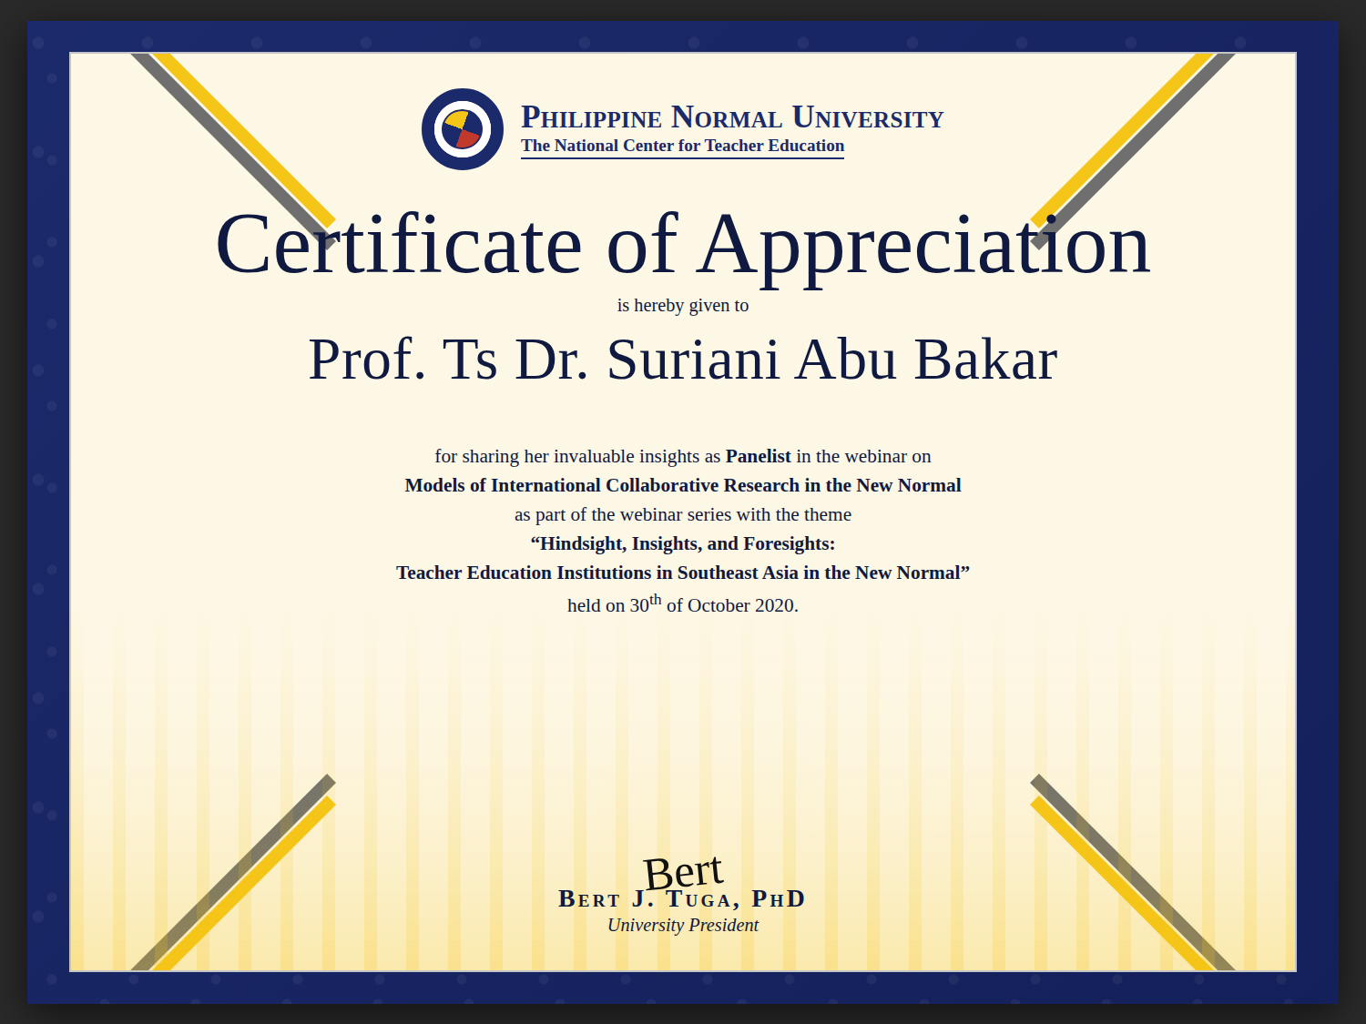Philippine Normal University
The National Center for Teacher Education
Certificate of Appreciation
is hereby given to
Prof. Ts Dr. Suriani Abu Bakar
for sharing her invaluable insights as Panelist in the webinar on Models of International Collaborative Research in the New Normal as part of the webinar series with the theme “Hindsight, Insights, and Foresights: Teacher Education Institutions in Southeast Asia in the New Normal” held on 30th of October 2020.
Bert
Bert J. Tuga, PhD
University President